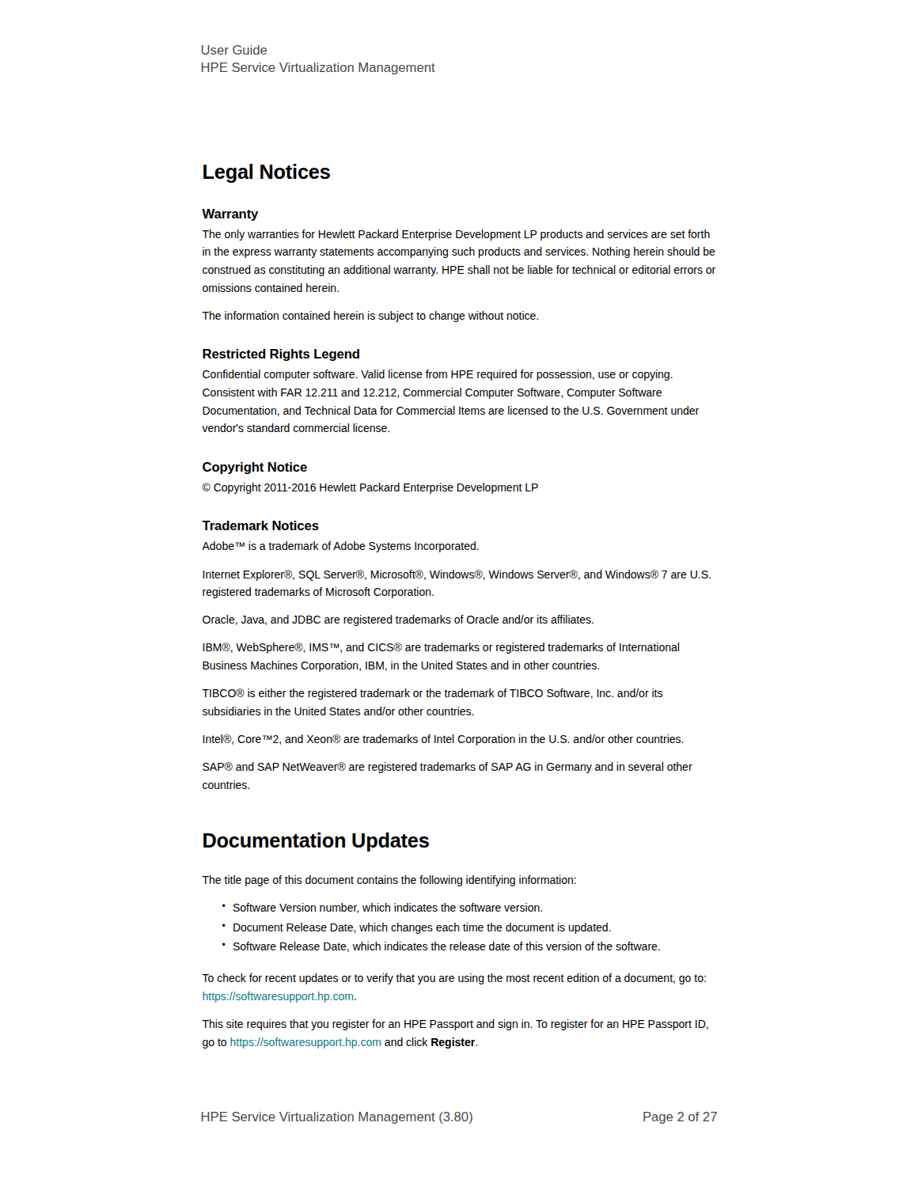User Guide HPE Service Virtualization Management
Legal Notices
Warranty
The only warranties for Hewlett Packard Enterprise Development LP products and services are set forth in the express warranty statements accompanying such products and services. Nothing herein should be construed as constituting an additional warranty. HPE shall not be liable for technical or editorial errors or omissions contained herein.
The information contained herein is subject to change without notice.
Restricted Rights Legend
Confidential computer software. Valid license from HPE required for possession, use or copying. Consistent with FAR 12.211 and 12.212, Commercial Computer Software, Computer Software Documentation, and Technical Data for Commercial Items are licensed to the U.S. Government under vendor's standard commercial license.
Copyright Notice
© Copyright 2011-2016 Hewlett Packard Enterprise Development LP
Trademark Notices
Adobe™ is a trademark of Adobe Systems Incorporated.
Internet Explorer®, SQL Server®, Microsoft®, Windows®, Windows Server®, and Windows® 7 are U.S. registered trademarks of Microsoft Corporation.
Oracle, Java, and JDBC are registered trademarks of Oracle and/or its affiliates.
IBM®, WebSphere®, IMS™, and CICS® are trademarks or registered trademarks of International Business Machines Corporation, IBM, in the United States and in other countries.
TIBCO® is either the registered trademark or the trademark of TIBCO Software, Inc. and/or its subsidiaries in the United States and/or other countries.
Intel®, Core™2, and Xeon® are trademarks of Intel Corporation in the U.S. and/or other countries.
SAP® and SAP NetWeaver® are registered trademarks of SAP AG in Germany and in several other countries.
Documentation Updates
The title page of this document contains the following identifying information:
Software Version number, which indicates the software version.
Document Release Date, which changes each time the document is updated.
Software Release Date, which indicates the release date of this version of the software.
To check for recent updates or to verify that you are using the most recent edition of a document, go to: https://softwaresupport.hp.com.
This site requires that you register for an HPE Passport and sign in. To register for an HPE Passport ID, go to https://softwaresupport.hp.com and click Register.
HPE Service Virtualization Management (3.80)
Page 2 of 27